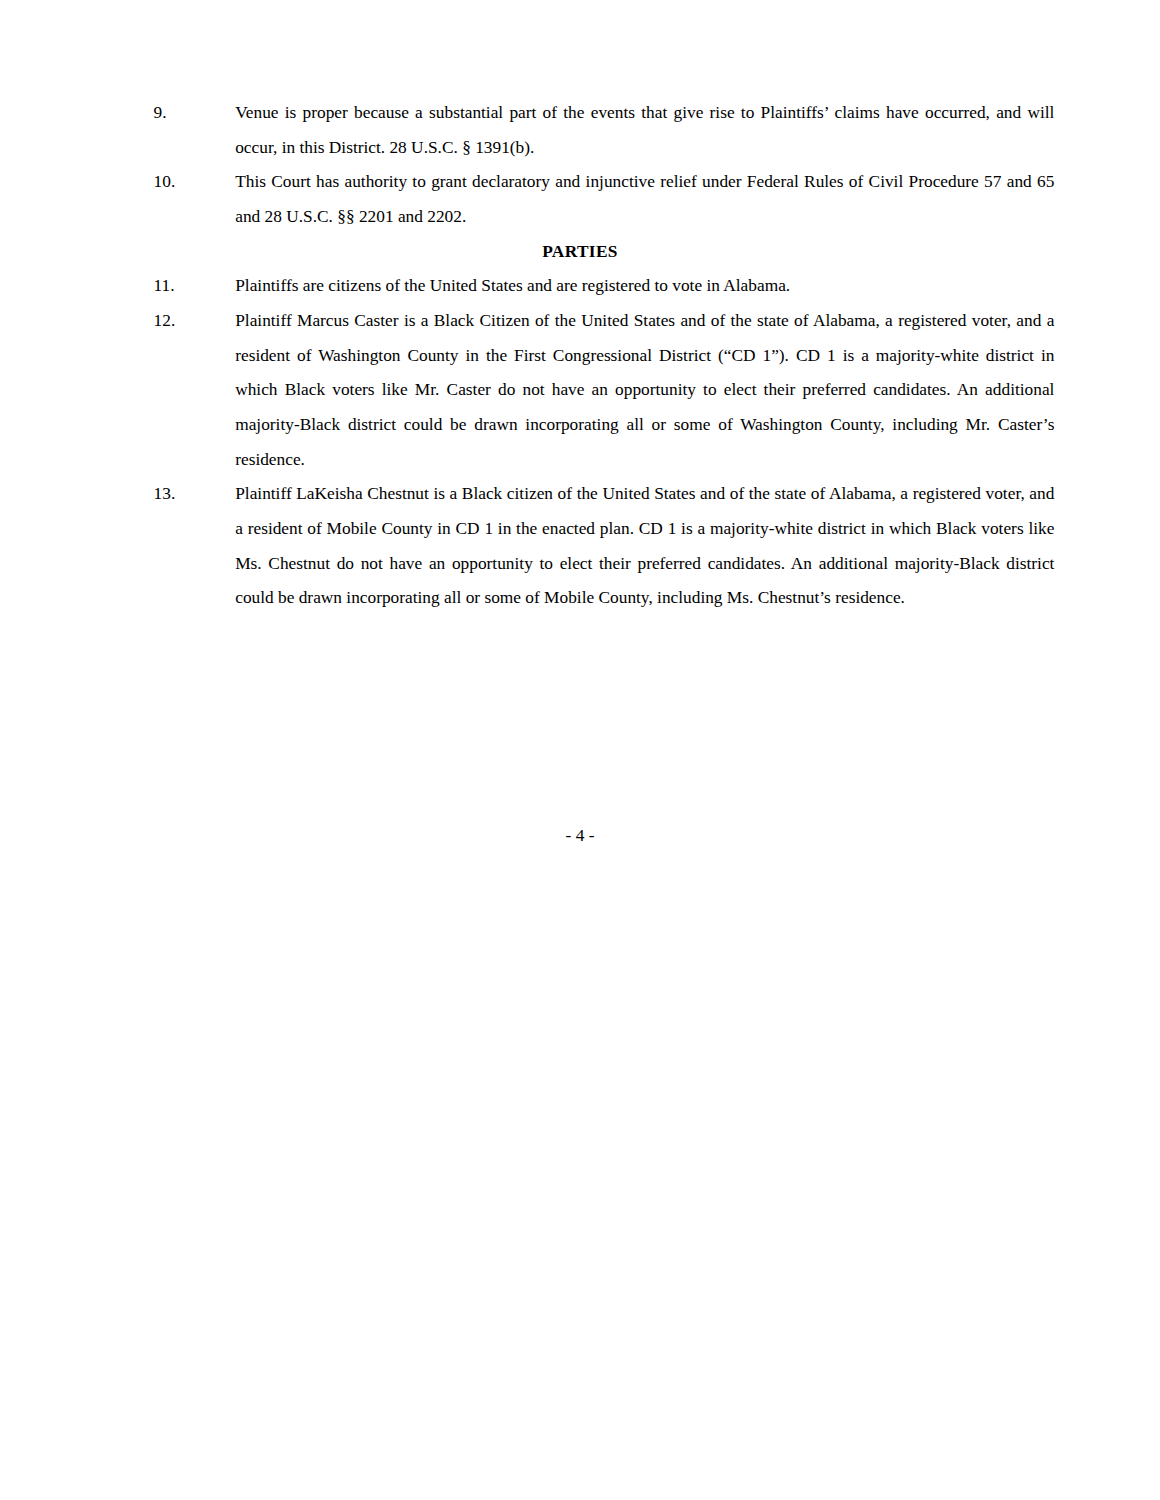9. Venue is proper because a substantial part of the events that give rise to Plaintiffs’ claims have occurred, and will occur, in this District. 28 U.S.C. § 1391(b).
10. This Court has authority to grant declaratory and injunctive relief under Federal Rules of Civil Procedure 57 and 65 and 28 U.S.C. §§ 2201 and 2202.
PARTIES
11. Plaintiffs are citizens of the United States and are registered to vote in Alabama.
12. Plaintiff Marcus Caster is a Black Citizen of the United States and of the state of Alabama, a registered voter, and a resident of Washington County in the First Congressional District (“CD 1”). CD 1 is a majority-white district in which Black voters like Mr. Caster do not have an opportunity to elect their preferred candidates. An additional majority-Black district could be drawn incorporating all or some of Washington County, including Mr. Caster’s residence.
13. Plaintiff LaKeisha Chestnut is a Black citizen of the United States and of the state of Alabama, a registered voter, and a resident of Mobile County in CD 1 in the enacted plan. CD 1 is a majority-white district in which Black voters like Ms. Chestnut do not have an opportunity to elect their preferred candidates. An additional majority-Black district could be drawn incorporating all or some of Mobile County, including Ms. Chestnut’s residence.
- 4 -